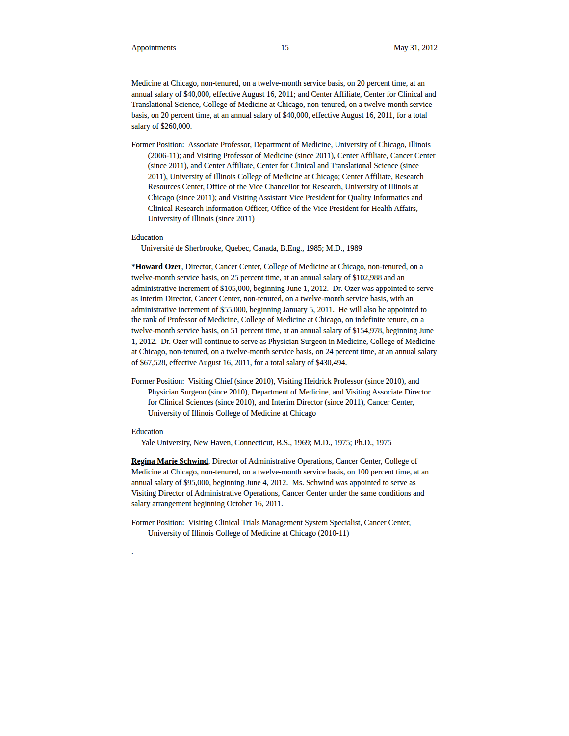Appointments
15
May 31, 2012
Medicine at Chicago, non-tenured, on a twelve-month service basis, on 20 percent time, at an annual salary of $40,000, effective August 16, 2011; and Center Affiliate, Center for Clinical and Translational Science, College of Medicine at Chicago, non-tenured, on a twelve-month service basis, on 20 percent time, at an annual salary of $40,000, effective August 16, 2011, for a total salary of $260,000.
Former Position: Associate Professor, Department of Medicine, University of Chicago, Illinois (2006-11); and Visiting Professor of Medicine (since 2011), Center Affiliate, Cancer Center (since 2011), and Center Affiliate, Center for Clinical and Translational Science (since 2011), University of Illinois College of Medicine at Chicago; Center Affiliate, Research Resources Center, Office of the Vice Chancellor for Research, University of Illinois at Chicago (since 2011); and Visiting Assistant Vice President for Quality Informatics and Clinical Research Information Officer, Office of the Vice President for Health Affairs, University of Illinois (since 2011)
Education
Université de Sherbrooke, Quebec, Canada, B.Eng., 1985; M.D., 1989
*Howard Ozer, Director, Cancer Center, College of Medicine at Chicago, non-tenured, on a twelve-month service basis, on 25 percent time, at an annual salary of $102,988 and an administrative increment of $105,000, beginning June 1, 2012. Dr. Ozer was appointed to serve as Interim Director, Cancer Center, non-tenured, on a twelve-month service basis, with an administrative increment of $55,000, beginning January 5, 2011. He will also be appointed to the rank of Professor of Medicine, College of Medicine at Chicago, on indefinite tenure, on a twelve-month service basis, on 51 percent time, at an annual salary of $154,978, beginning June 1, 2012. Dr. Ozer will continue to serve as Physician Surgeon in Medicine, College of Medicine at Chicago, non-tenured, on a twelve-month service basis, on 24 percent time, at an annual salary of $67,528, effective August 16, 2011, for a total salary of $430,494.
Former Position: Visiting Chief (since 2010), Visiting Heidrick Professor (since 2010), and Physician Surgeon (since 2010), Department of Medicine, and Visiting Associate Director for Clinical Sciences (since 2010), and Interim Director (since 2011), Cancer Center, University of Illinois College of Medicine at Chicago
Education
Yale University, New Haven, Connecticut, B.S., 1969; M.D., 1975; Ph.D., 1975
Regina Marie Schwind, Director of Administrative Operations, Cancer Center, College of Medicine at Chicago, non-tenured, on a twelve-month service basis, on 100 percent time, at an annual salary of $95,000, beginning June 4, 2012. Ms. Schwind was appointed to serve as Visiting Director of Administrative Operations, Cancer Center under the same conditions and salary arrangement beginning October 16, 2011.
Former Position: Visiting Clinical Trials Management System Specialist, Cancer Center, University of Illinois College of Medicine at Chicago (2010-11)
.